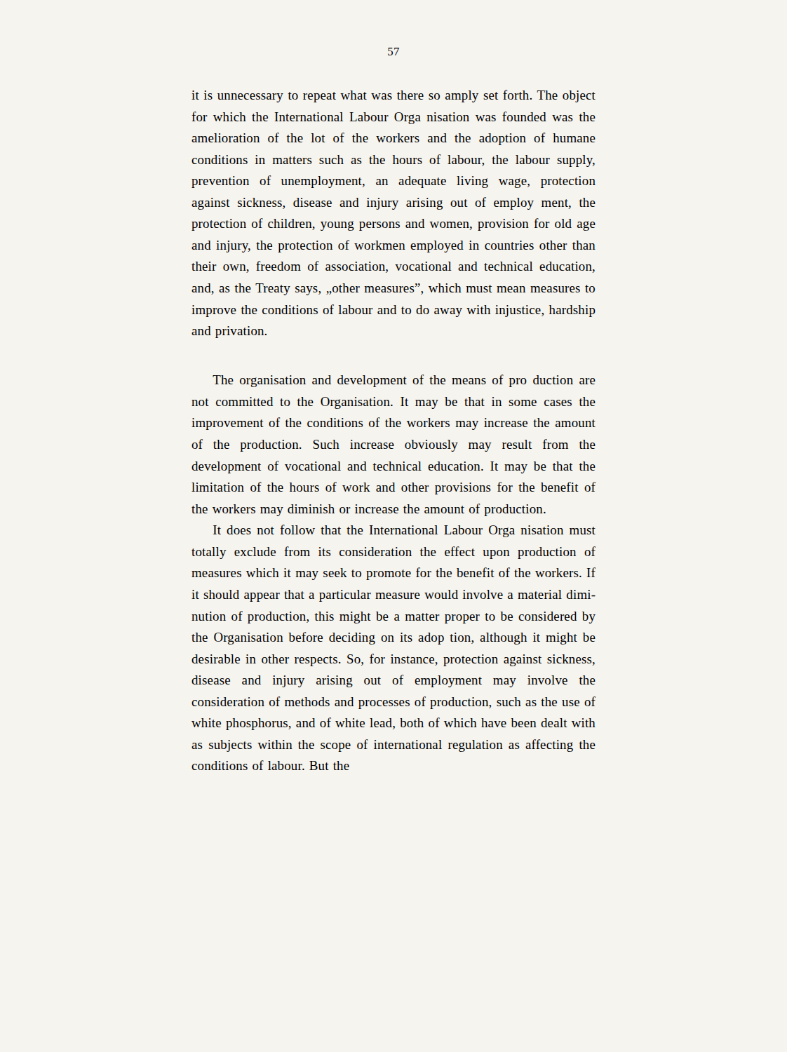57
it is unnecessary to repeat what was there so amply set forth. The object for which the International Labour Orga­ nisation was founded was the amelioration of the lot of the workers and the adoption of humane conditions in matters such as the hours of labour, the labour supply, prevention of unemployment, an adequate living wage, protection against sickness, disease and injury arising out of employ­ ment, the protection of children, young persons and women, provision for old age and injury, the protection of workmen employed in countries other than their own, freedom of association, vocational and technical education, and, as the Treaty says, „other measures”, which must mean measures to improve the conditions of labour and to do away with injustice, hardship and privation.
The organisation and development of the means of pro­ duction are not committed to the Organisation. It may be that in some cases the improvement of the conditions of the workers may increase the amount of the production. Such increase obviously may result from the development of vocational and technical education. It may be that the limitation of the hours of work and other provisions for the benefit of the workers may diminish or increase the amount of production.
It does not follow that the International Labour Orga­ nisation must totally exclude from its consideration the effect upon production of measures which it may seek to promote for the benefit of the workers. If it should appear that a particular measure would involve a material dimi­ nution of production, this might be a matter proper to be considered by the Organisation before deciding on its adop­ tion, although it might be desirable in other respects. So, for instance, protection against sickness, disease and injury arising out of employment may involve the consideration of methods and processes of production, such as the use of white phosphorus, and of white lead, both of which have been dealt with as subjects within the scope of international regulation as affecting the conditions of labour. But the